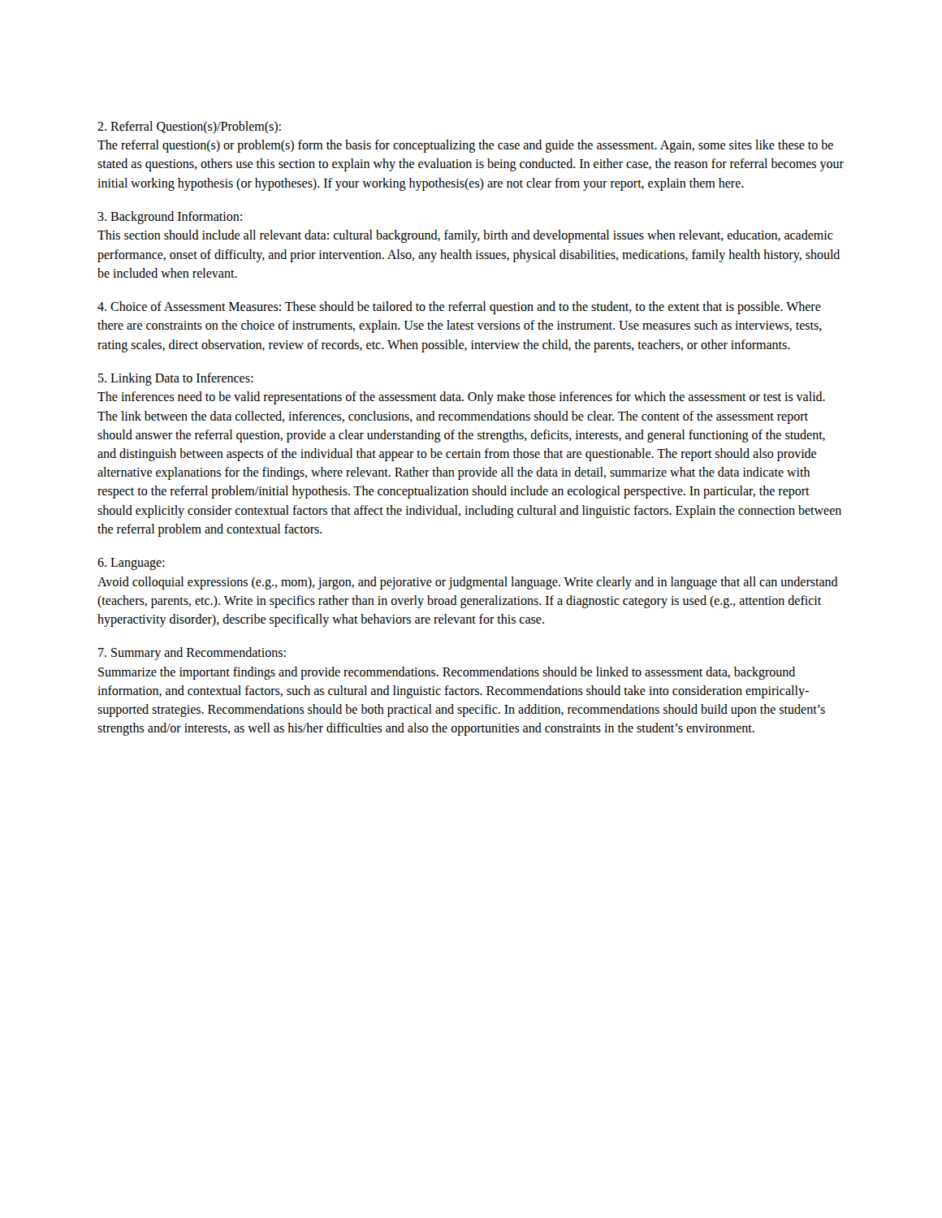2. Referral Question(s)/Problem(s):
The referral question(s) or problem(s) form the basis for conceptualizing the case and guide the assessment. Again, some sites like these to be stated as questions, others use this section to explain why the evaluation is being conducted. In either case, the reason for referral becomes your initial working hypothesis (or hypotheses). If your working hypothesis(es) are not clear from your report, explain them here.
3. Background Information:
This section should include all relevant data: cultural background, family, birth and developmental issues when relevant, education, academic performance, onset of difficulty, and prior intervention. Also, any health issues, physical disabilities, medications, family health history, should be included when relevant.
4. Choice of Assessment Measures:
These should be tailored to the referral question and to the student, to the extent that is possible. Where there are constraints on the choice of instruments, explain. Use the latest versions of the instrument. Use measures such as interviews, tests, rating scales, direct observation, review of records, etc. When possible, interview the child, the parents, teachers, or other informants.
5. Linking Data to Inferences:
The inferences need to be valid representations of the assessment data. Only make those inferences for which the assessment or test is valid. The link between the data collected, inferences, conclusions, and recommendations should be clear. The content of the assessment report should answer the referral question, provide a clear understanding of the strengths, deficits, interests, and general functioning of the student, and distinguish between aspects of the individual that appear to be certain from those that are questionable. The report should also provide alternative explanations for the findings, where relevant. Rather than provide all the data in detail, summarize what the data indicate with respect to the referral problem/initial hypothesis. The conceptualization should include an ecological perspective. In particular, the report should explicitly consider contextual factors that affect the individual, including cultural and linguistic factors. Explain the connection between the referral problem and contextual factors.
6. Language:
Avoid colloquial expressions (e.g., mom), jargon, and pejorative or judgmental language. Write clearly and in language that all can understand (teachers, parents, etc.). Write in specifics rather than in overly broad generalizations. If a diagnostic category is used (e.g., attention deficit hyperactivity disorder), describe specifically what behaviors are relevant for this case.
7. Summary and Recommendations:
Summarize the important findings and provide recommendations. Recommendations should be linked to assessment data, background information, and contextual factors, such as cultural and linguistic factors. Recommendations should take into consideration empirically-supported strategies. Recommendations should be both practical and specific. In addition, recommendations should build upon the student’s strengths and/or interests, as well as his/her difficulties and also the opportunities and constraints in the student’s environment.